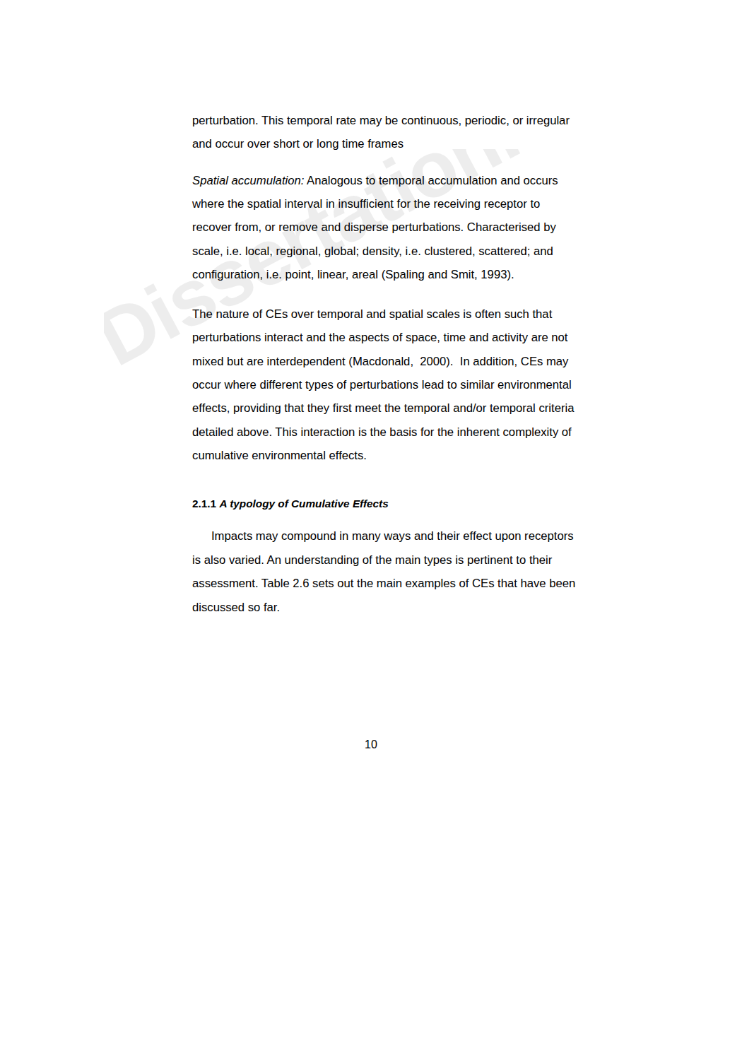Dissertation.com
perturbation. This temporal rate may be continuous, periodic, or irregular and occur over short or long time frames
Spatial accumulation: Analogous to temporal accumulation and occurs where the spatial interval in insufficient for the receiving receptor to recover from, or remove and disperse perturbations. Characterised by scale, i.e. local, regional, global; density, i.e. clustered, scattered; and configuration, i.e. point, linear, areal (Spaling and Smit, 1993).
The nature of CEs over temporal and spatial scales is often such that perturbations interact and the aspects of space, time and activity are not mixed but are interdependent (Macdonald, 2000). In addition, CEs may occur where different types of perturbations lead to similar environmental effects, providing that they first meet the temporal and/or temporal criteria detailed above. This interaction is the basis for the inherent complexity of cumulative environmental effects.
2.1.1 A typology of Cumulative Effects
Impacts may compound in many ways and their effect upon receptors is also varied. An understanding of the main types is pertinent to their assessment. Table 2.6 sets out the main examples of CEs that have been discussed so far.
10